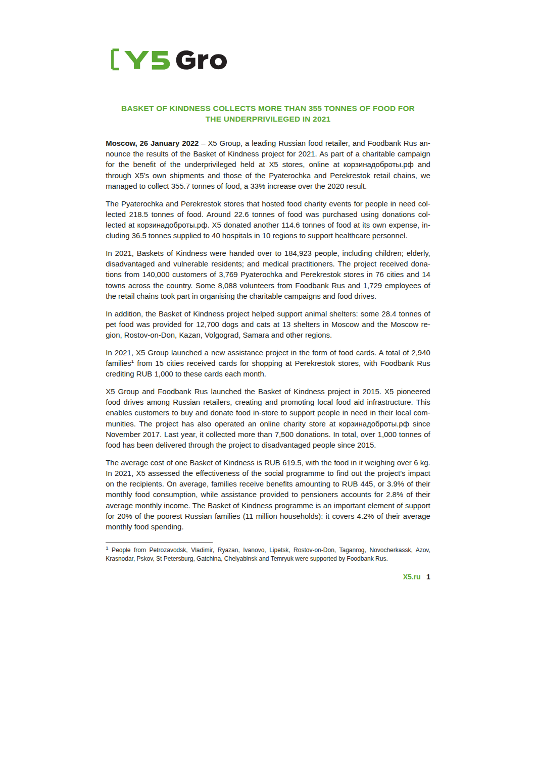Basket of Kindness collects more than 355 tonnes of food for the underprivileged in 2021
Moscow, 26 January 2022 – X5 Group, a leading Russian food retailer, and Foodbank Rus announce the results of the Basket of Kindness project for 2021. As part of a charitable campaign for the benefit of the underprivileged held at X5 stores, online at корзинадоброты.рф and through X5’s own shipments and those of the Pyaterochka and Perekrestok retail chains, we managed to collect 355.7 tonnes of food, a 33% increase over the 2020 result.
The Pyaterochka and Perekrestok stores that hosted food charity events for people in need collected 218.5 tonnes of food. Around 22.6 tonnes of food was purchased using donations collected at корзинадоброты.рф. X5 donated another 114.6 tonnes of food at its own expense, including 36.5 tonnes supplied to 40 hospitals in 10 regions to support healthcare personnel.
In 2021, Baskets of Kindness were handed over to 184,923 people, including children; elderly, disadvantaged and vulnerable residents; and medical practitioners. The project received donations from 140,000 customers of 3,769 Pyaterochka and Perekrestok stores in 76 cities and 14 towns across the country. Some 8,088 volunteers from Foodbank Rus and 1,729 employees of the retail chains took part in organising the charitable campaigns and food drives.
In addition, the Basket of Kindness project helped support animal shelters: some 28.4 tonnes of pet food was provided for 12,700 dogs and cats at 13 shelters in Moscow and the Moscow region, Rostov-on-Don, Kazan, Volgograd, Samara and other regions.
In 2021, X5 Group launched a new assistance project in the form of food cards. A total of 2,940 families1 from 15 cities received cards for shopping at Perekrestok stores, with Foodbank Rus crediting RUB 1,000 to these cards each month.
X5 Group and Foodbank Rus launched the Basket of Kindness project in 2015. X5 pioneered food drives among Russian retailers, creating and promoting local food aid infrastructure. This enables customers to buy and donate food in-store to support people in need in their local communities. The project has also operated an online charity store at корзинадоброты.рф since November 2017. Last year, it collected more than 7,500 donations. In total, over 1,000 tonnes of food has been delivered through the project to disadvantaged people since 2015.
The average cost of one Basket of Kindness is RUB 619.5, with the food in it weighing over 6 kg. In 2021, X5 assessed the effectiveness of the social programme to find out the project’s impact on the recipients. On average, families receive benefits amounting to RUB 445, or 3.9% of their monthly food consumption, while assistance provided to pensioners accounts for 2.8% of their average monthly income. The Basket of Kindness programme is an important element of support for 20% of the poorest Russian families (11 million households): it covers 4.2% of their average monthly food spending.
1 People from Petrozavodsk, Vladimir, Ryazan, Ivanovo, Lipetsk, Rostov-on-Don, Taganrog, Novocherkassk, Azov, Krasnodar, Pskov, St Petersburg, Gatchina, Chelyabinsk and Temryuk were supported by Foodbank Rus.
X5.ru 1